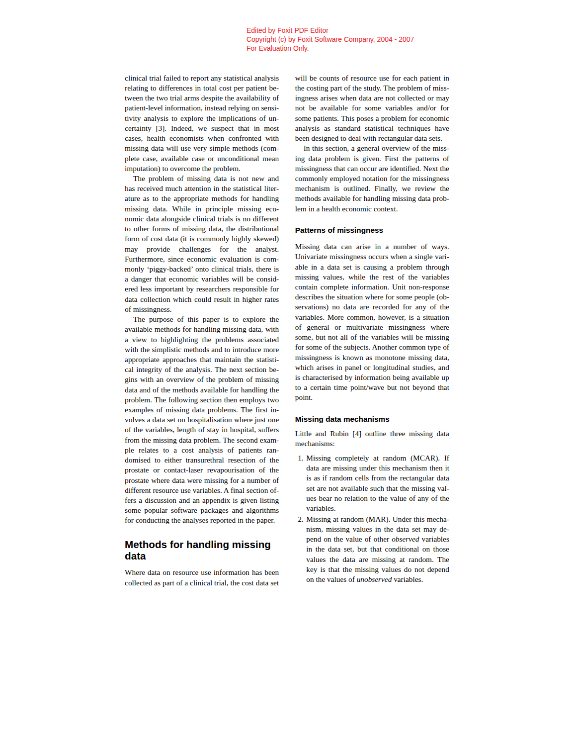Edited by Foxit PDF Editor
Copyright (c) by Foxit Software Company, 2004 - 2007
For Evaluation Only.
clinical trial failed to report any statistical analysis relating to differences in total cost per patient between the two trial arms despite the availability of patient-level information, instead relying on sensitivity analysis to explore the implications of uncertainty [3]. Indeed, we suspect that in most cases, health economists when confronted with missing data will use very simple methods (complete case, available case or unconditional mean imputation) to overcome the problem.
The problem of missing data is not new and has received much attention in the statistical literature as to the appropriate methods for handling missing data. While in principle missing economic data alongside clinical trials is no different to other forms of missing data, the distributional form of cost data (it is commonly highly skewed) may provide challenges for the analyst. Furthermore, since economic evaluation is commonly ‘piggy-backed’ onto clinical trials, there is a danger that economic variables will be considered less important by researchers responsible for data collection which could result in higher rates of missingness.
The purpose of this paper is to explore the available methods for handling missing data, with a view to highlighting the problems associated with the simplistic methods and to introduce more appropriate approaches that maintain the statistical integrity of the analysis. The next section begins with an overview of the problem of missing data and of the methods available for handling the problem. The following section then employs two examples of missing data problems. The first involves a data set on hospitalisation where just one of the variables, length of stay in hospital, suffers from the missing data problem. The second example relates to a cost analysis of patients randomised to either transurethral resection of the prostate or contact-laser revapourisation of the prostate where data were missing for a number of different resource use variables. A final section offers a discussion and an appendix is given listing some popular software packages and algorithms for conducting the analyses reported in the paper.
Methods for handling missing data
Where data on resource use information has been collected as part of a clinical trial, the cost data set will be counts of resource use for each patient in the costing part of the study. The problem of missingness arises when data are not collected or may not be available for some variables and/or for some patients. This poses a problem for economic analysis as standard statistical techniques have been designed to deal with rectangular data sets.
In this section, a general overview of the missing data problem is given. First the patterns of missingness that can occur are identified. Next the commonly employed notation for the missingness mechanism is outlined. Finally, we review the methods available for handling missing data problem in a health economic context.
Patterns of missingness
Missing data can arise in a number of ways. Univariate missingness occurs when a single variable in a data set is causing a problem through missing values, while the rest of the variables contain complete information. Unit non-response describes the situation where for some people (observations) no data are recorded for any of the variables. More common, however, is a situation of general or multivariate missingness where some, but not all of the variables will be missing for some of the subjects. Another common type of missingness is known as monotone missing data, which arises in panel or longitudinal studies, and is characterised by information being available up to a certain time point/wave but not beyond that point.
Missing data mechanisms
Little and Rubin [4] outline three missing data mechanisms:
Missing completely at random (MCAR). If data are missing under this mechanism then it is as if random cells from the rectangular data set are not available such that the missing values bear no relation to the value of any of the variables.
Missing at random (MAR). Under this mechanism, missing values in the data set may depend on the value of other observed variables in the data set, but that conditional on those values the data are missing at random. The key is that the missing values do not depend on the values of unobserved variables.